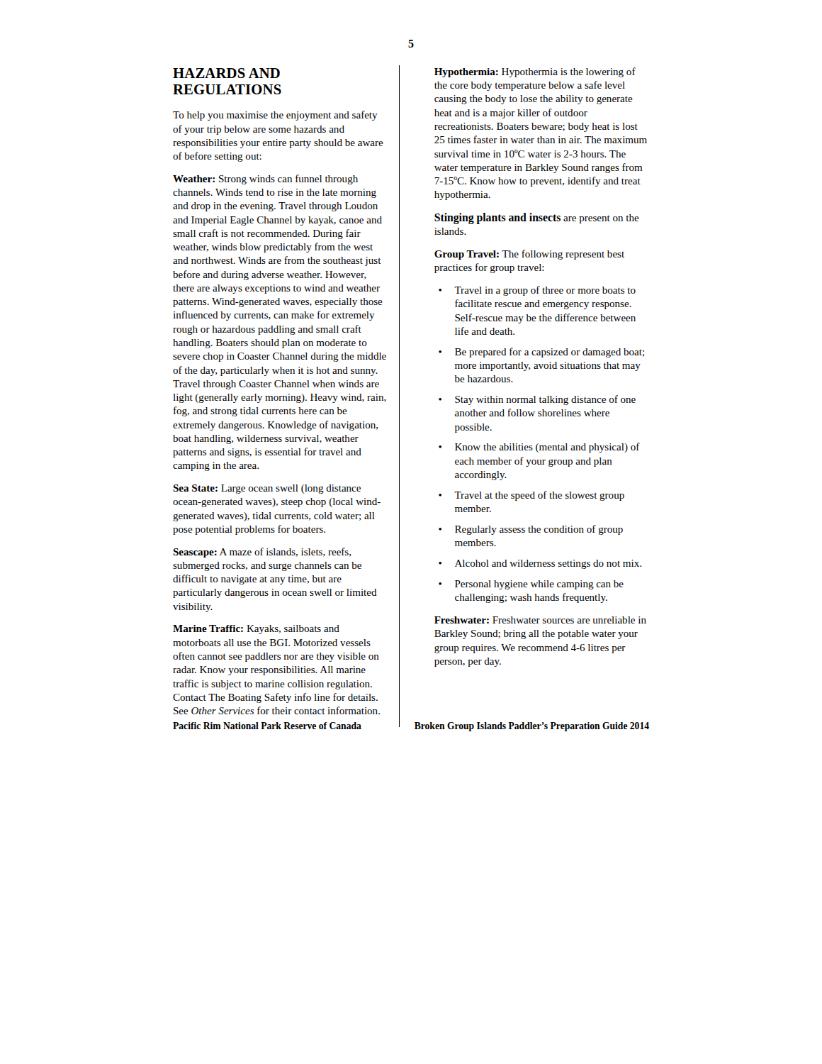5
HAZARDS AND REGULATIONS
To help you maximise the enjoyment and safety of your trip below are some hazards and responsibilities your entire party should be aware of before setting out:
Weather: Strong winds can funnel through channels. Winds tend to rise in the late morning and drop in the evening. Travel through Loudon and Imperial Eagle Channel by kayak, canoe and small craft is not recommended. During fair weather, winds blow predictably from the west and northwest. Winds are from the southeast just before and during adverse weather. However, there are always exceptions to wind and weather patterns. Wind-generated waves, especially those influenced by currents, can make for extremely rough or hazardous paddling and small craft handling. Boaters should plan on moderate to severe chop in Coaster Channel during the middle of the day, particularly when it is hot and sunny. Travel through Coaster Channel when winds are light (generally early morning). Heavy wind, rain, fog, and strong tidal currents here can be extremely dangerous. Knowledge of navigation, boat handling, wilderness survival, weather patterns and signs, is essential for travel and camping in the area.
Sea State: Large ocean swell (long distance ocean-generated waves), steep chop (local wind-generated waves), tidal currents, cold water; all pose potential problems for boaters.
Seascape: A maze of islands, islets, reefs, submerged rocks, and surge channels can be difficult to navigate at any time, but are particularly dangerous in ocean swell or limited visibility.
Marine Traffic: Kayaks, sailboats and motorboats all use the BGI. Motorized vessels often cannot see paddlers nor are they visible on radar. Know your responsibilities. All marine traffic is subject to marine collision regulation. Contact The Boating Safety info line for details. See Other Services for their contact information.
Hypothermia: Hypothermia is the lowering of the core body temperature below a safe level causing the body to lose the ability to generate heat and is a major killer of outdoor recreationists. Boaters beware; body heat is lost 25 times faster in water than in air. The maximum survival time in 10ºC water is 2-3 hours. The water temperature in Barkley Sound ranges from 7-15ºC. Know how to prevent, identify and treat hypothermia.
Stinging plants and insects are present on the islands.
Group Travel: The following represent best practices for group travel:
Travel in a group of three or more boats to facilitate rescue and emergency response. Self-rescue may be the difference between life and death.
Be prepared for a capsized or damaged boat; more importantly, avoid situations that may be hazardous.
Stay within normal talking distance of one another and follow shorelines where possible.
Know the abilities (mental and physical) of each member of your group and plan accordingly.
Travel at the speed of the slowest group member.
Regularly assess the condition of group members.
Alcohol and wilderness settings do not mix.
Personal hygiene while camping can be challenging; wash hands frequently.
Freshwater: Freshwater sources are unreliable in Barkley Sound; bring all the potable water your group requires. We recommend 4-6 litres per person, per day.
Pacific Rim National Park Reserve of Canada Broken Group Islands Paddler’s Preparation Guide 2014